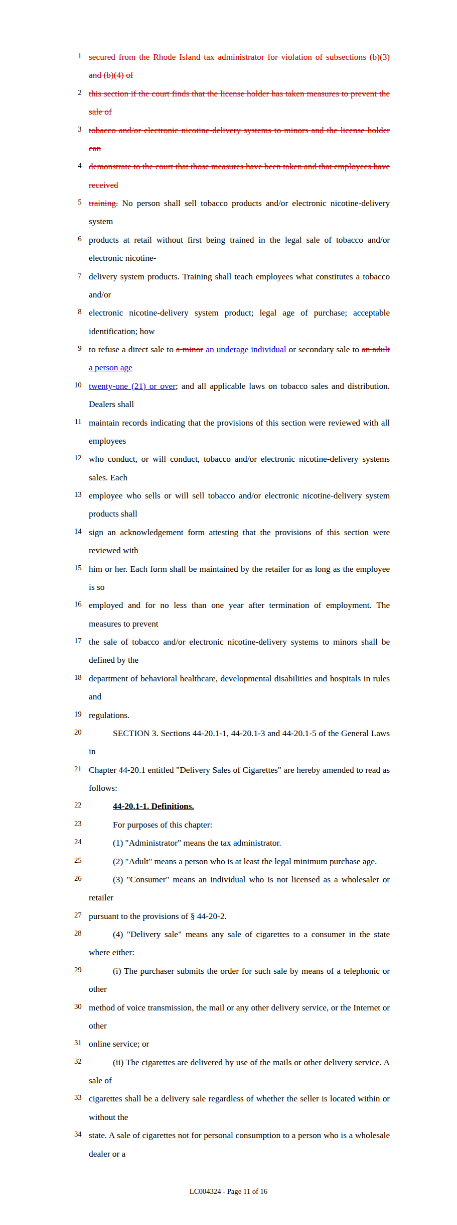secured from the Rhode Island tax administrator for violation of subsections (b)(3) and (b)(4) of
this section if the court finds that the license holder has taken measures to prevent the sale of
tobacco and/or electronic nicotine-delivery systems to minors and the license holder can
demonstrate to the court that those measures have been taken and that employees have received
training. No person shall sell tobacco products and/or electronic nicotine-delivery system
products at retail without first being trained in the legal sale of tobacco and/or electronic nicotine-
delivery system products. Training shall teach employees what constitutes a tobacco and/or
electronic nicotine-delivery system product; legal age of purchase; acceptable identification; how
to refuse a direct sale to a minor an underage individual or secondary sale to an adult a person age
twenty-one (21) or over; and all applicable laws on tobacco sales and distribution. Dealers shall
maintain records indicating that the provisions of this section were reviewed with all employees
who conduct, or will conduct, tobacco and/or electronic nicotine-delivery systems sales. Each
employee who sells or will sell tobacco and/or electronic nicotine-delivery system products shall
sign an acknowledgement form attesting that the provisions of this section were reviewed with
him or her. Each form shall be maintained by the retailer for as long as the employee is so
employed and for no less than one year after termination of employment. The measures to prevent
the sale of tobacco and/or electronic nicotine-delivery systems to minors shall be defined by the
department of behavioral healthcare, developmental disabilities and hospitals in rules and
regulations.
SECTION 3. Sections 44-20.1-1, 44-20.1-3 and 44-20.1-5 of the General Laws in
Chapter 44-20.1 entitled "Delivery Sales of Cigarettes" are hereby amended to read as follows:
44-20.1-1. Definitions.
For purposes of this chapter:
(1) "Administrator" means the tax administrator.
(2) "Adult" means a person who is at least the legal minimum purchase age.
(3) "Consumer" means an individual who is not licensed as a wholesaler or retailer
pursuant to the provisions of § 44-20-2.
(4) "Delivery sale" means any sale of cigarettes to a consumer in the state where either:
(i) The purchaser submits the order for such sale by means of a telephonic or other
method of voice transmission, the mail or any other delivery service, or the Internet or other
online service; or
(ii) The cigarettes are delivered by use of the mails or other delivery service. A sale of
cigarettes shall be a delivery sale regardless of whether the seller is located within or without the
state. A sale of cigarettes not for personal consumption to a person who is a wholesale dealer or a
LC004324 - Page 11 of 16